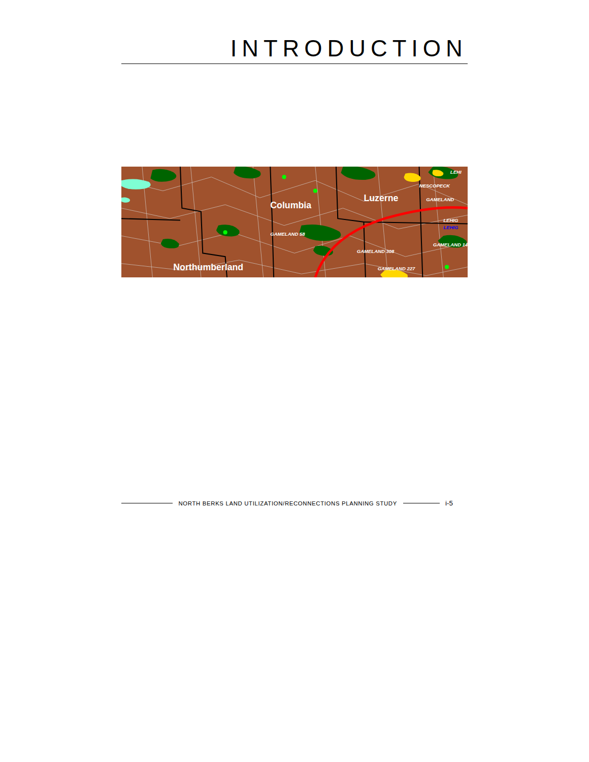INTRODUCTION
NORTH BERKS LAND UTILIZATION/RECONNECTIONS PLANNING STUDY
i-5